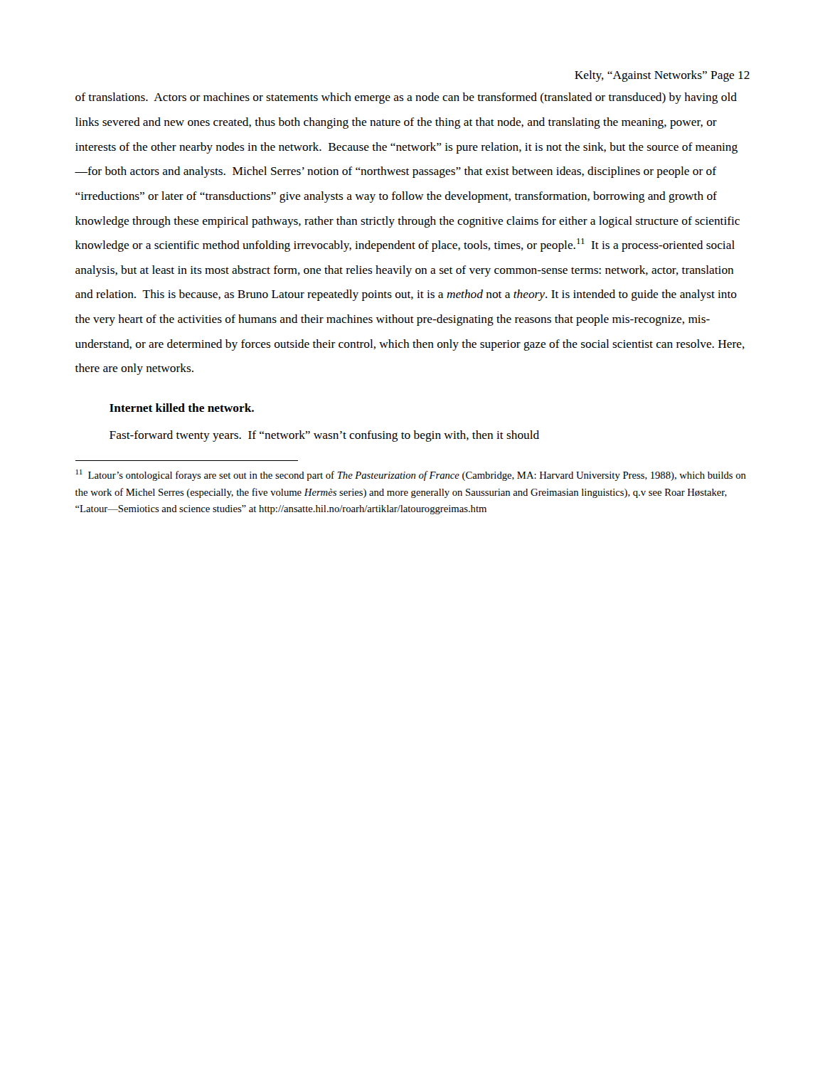Kelty, “Against Networks” Page 12
of translations. Actors or machines or statements which emerge as a node can be transformed (translated or transduced) by having old links severed and new ones created, thus both changing the nature of the thing at that node, and translating the meaning, power, or interests of the other nearby nodes in the network. Because the “network” is pure relation, it is not the sink, but the source of meaning—for both actors and analysts. Michel Serres’ notion of “northwest passages” that exist between ideas, disciplines or people or of “irreductions” or later of “transductions” give analysts a way to follow the development, transformation, borrowing and growth of knowledge through these empirical pathways, rather than strictly through the cognitive claims for either a logical structure of scientific knowledge or a scientific method unfolding irrevocably, independent of place, tools, times, or people.11 It is a process-oriented social analysis, but at least in its most abstract form, one that relies heavily on a set of very common-sense terms: network, actor, translation and relation. This is because, as Bruno Latour repeatedly points out, it is a method not a theory. It is intended to guide the analyst into the very heart of the activities of humans and their machines without pre-designating the reasons that people mis-recognize, mis-understand, or are determined by forces outside their control, which then only the superior gaze of the social scientist can resolve. Here, there are only networks.
Internet killed the network.
Fast-forward twenty years. If “network” wasn’t confusing to begin with, then it should
11 Latour’s ontological forays are set out in the second part of The Pasteurization of France (Cambridge, MA: Harvard University Press, 1988), which builds on the work of Michel Serres (especially, the five volume Hermès series) and more generally on Saussurian and Greimasian linguistics), q.v see Roar Høstaker, “Latour—Semiotics and science studies” at http://ansatte.hil.no/roarh/artiklar/latouroggreimas.htm